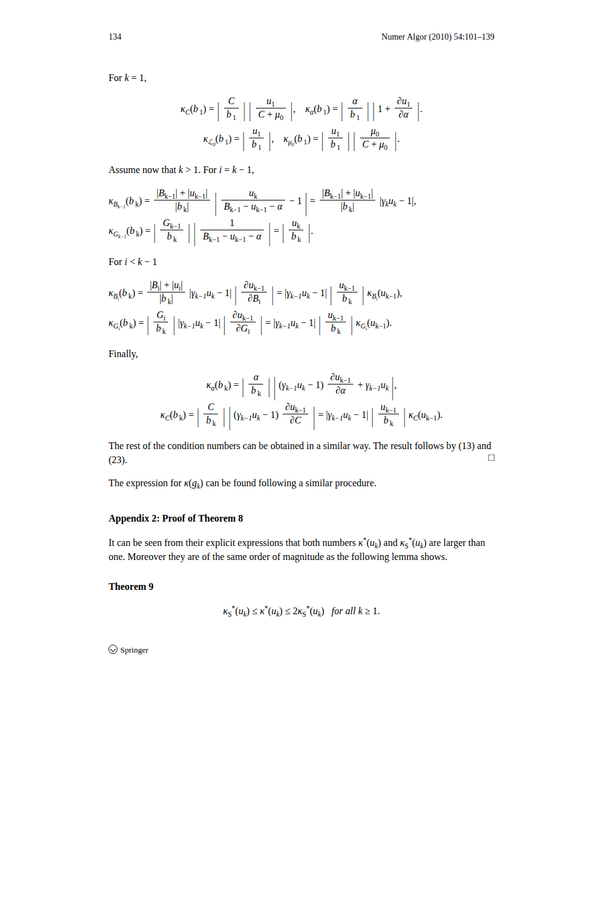134 Numer Algor (2010) 54:101–139
For k = 1,
κC(b 1) = | Cb 1 | | u1 C + μ0 |, κα(b 1) = | αb 1 | | 1 + ∂u1∂α |.
κℒ0(b 1) = | u1 b 1 |, κμ0(b 1) = | u1 b 1 | | μ0 C + μ0 |.
Assume now that k > 1. For i = k − 1,
κBk−1(b k) = |Bk−1| + |uk−1| |b k| | uk Bk−1 − uk−1 − α − 1 | = |Bk−1| + |uk−1| |b k| |γkuk − 1|,
κGk−1(b k) = | Gk−1 b k | | 1 Bk−1 − uk−1 − α | = | uk b k |.
For i < k − 1
κBi(b k) = |Bi| + |ui| |b k| |γk−1uk − 1| | ∂uk−1∂Bi | = |γk−1uk − 1| | uk−1 b k | κBi(uk−1),
κGi(b k) = | Gi b k | |γk−1uk − 1| | ∂uk−1∂Gi | = |γk−1uk − 1| | uk−1 b k | κGi(uk−1).
Finally,
κα(b k) = | αb k | | (γk−1uk − 1) ∂uk−1∂α + γk−1uk |,
κC(b k) = | Cb k | | (γk−1uk − 1) ∂uk−1∂C | = |γk−1uk − 1| | uk−1 b k | κC(uk−1).
The rest of the condition numbers can be obtained in a similar way. The result follows by (13) and (23).□
The expression for κ(gk) can be found following a similar procedure.
Appendix 2: Proof of Theorem 8
It can be seen from their explicit expressions that both numbers κ*(uk) and κS*(uk) are larger than one. Moreover they are of the same order of magnitude as the following lemma shows.
Theorem 9
κS*(uk) ≤ κ*(uk) ≤ 2κS*(uk) for all k ≥ 1.
Springer